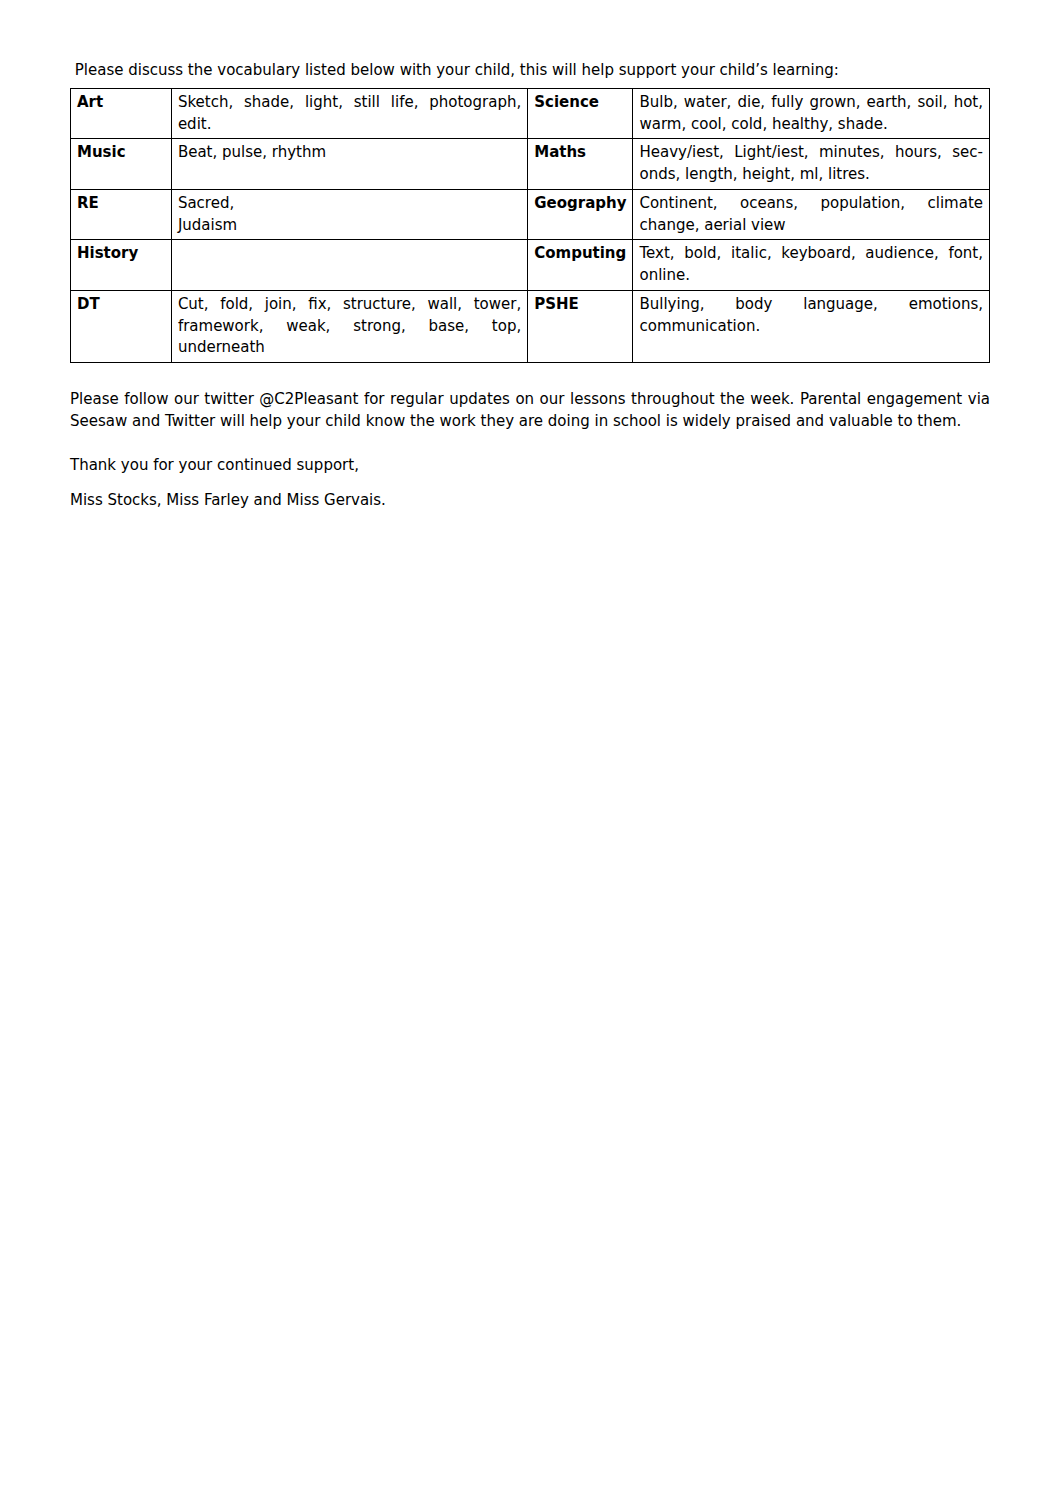Please discuss the vocabulary listed below with your child, this will help support your child’s learning:
| Art | Sketch, shade, light, still life, photograph, edit. | Science | Bulb, water, die, fully grown, earth, soil, hot, warm, cool, cold, healthy, shade. |
| Music | Beat, pulse, rhythm | Maths | Heavy/iest, Light/iest, minutes, hours, seconds, length, height, ml, litres. |
| RE | Sacred, Judaism | Geography | Continent, oceans, population, climate change, aerial view |
| History | | Computing | Text, bold, italic, keyboard, audience, font, online. |
| DT | Cut, fold, join, fix, structure, wall, tower, framework, weak, strong, base, top, underneath | PSHE | Bullying, body language, emotions, communication. |
Please follow our twitter @C2Pleasant for regular updates on our lessons throughout the week. Parental engagement via Seesaw and Twitter will help your child know the work they are doing in school is widely praised and valuable to them.
Thank you for your continued support,
Miss Stocks, Miss Farley and Miss Gervais.